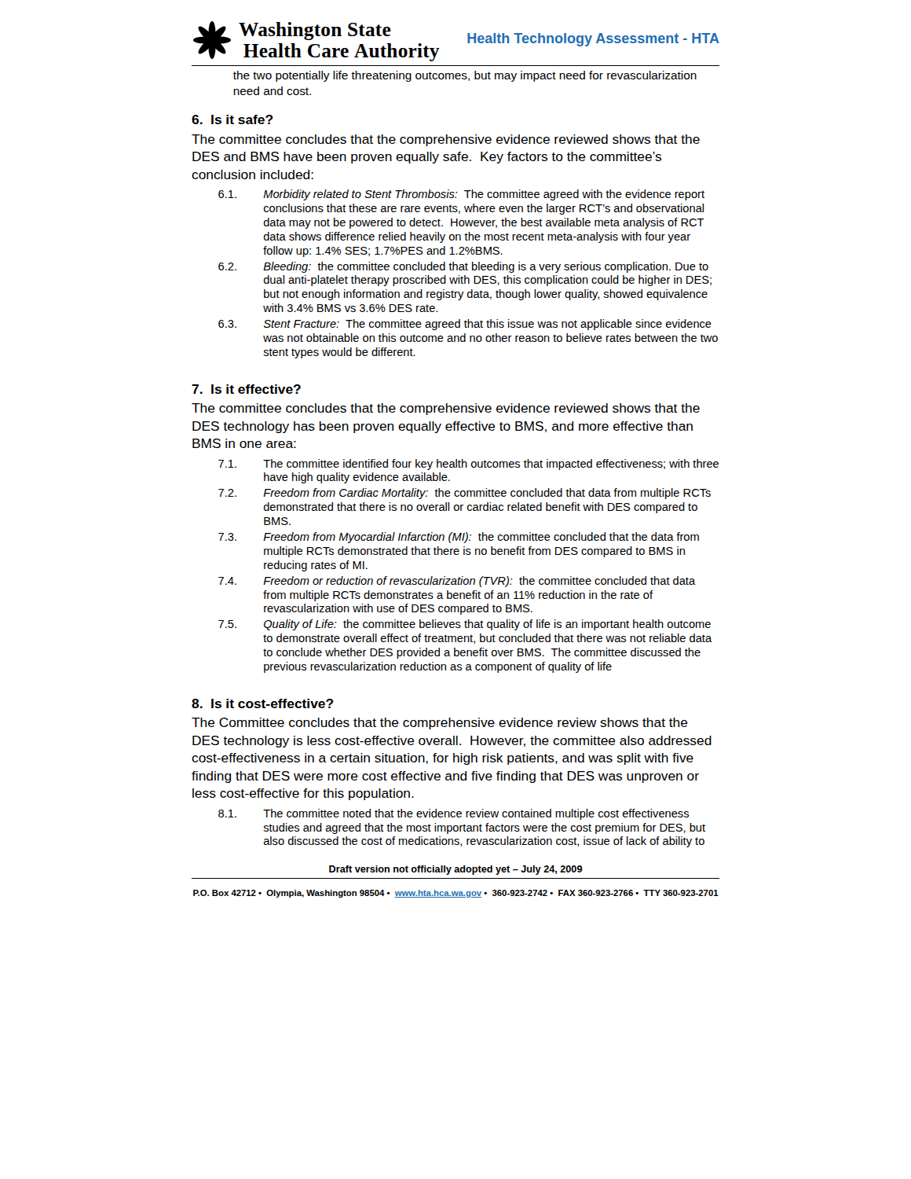Washington State
Health Care Authority
Health Technology Assessment - HTA
the two potentially life threatening outcomes, but may impact need for revascularization need and cost.
6. Is it safe?
The committee concludes that the comprehensive evidence reviewed shows that the DES and BMS have been proven equally safe. Key factors to the committee’s conclusion included:
6.1. Morbidity related to Stent Thrombosis: The committee agreed with the evidence report conclusions that these are rare events, where even the larger RCT’s and observational data may not be powered to detect. However, the best available meta analysis of RCT data shows difference relied heavily on the most recent meta-analysis with four year follow up: 1.4% SES; 1.7%PES and 1.2%BMS.
6.2. Bleeding: the committee concluded that bleeding is a very serious complication. Due to dual anti-platelet therapy proscribed with DES, this complication could be higher in DES; but not enough information and registry data, though lower quality, showed equivalence with 3.4% BMS vs 3.6% DES rate.
6.3. Stent Fracture: The committee agreed that this issue was not applicable since evidence was not obtainable on this outcome and no other reason to believe rates between the two stent types would be different.
7. Is it effective?
The committee concludes that the comprehensive evidence reviewed shows that the DES technology has been proven equally effective to BMS, and more effective than BMS in one area:
7.1. The committee identified four key health outcomes that impacted effectiveness; with three have high quality evidence available.
7.2. Freedom from Cardiac Mortality: the committee concluded that data from multiple RCTs demonstrated that there is no overall or cardiac related benefit with DES compared to BMS.
7.3. Freedom from Myocardial Infarction (MI): the committee concluded that the data from multiple RCTs demonstrated that there is no benefit from DES compared to BMS in reducing rates of MI.
7.4. Freedom or reduction of revascularization (TVR): the committee concluded that data from multiple RCTs demonstrates a benefit of an 11% reduction in the rate of revascularization with use of DES compared to BMS.
7.5. Quality of Life: the committee believes that quality of life is an important health outcome to demonstrate overall effect of treatment, but concluded that there was not reliable data to conclude whether DES provided a benefit over BMS. The committee discussed the previous revascularization reduction as a component of quality of life
8. Is it cost-effective?
The Committee concludes that the comprehensive evidence review shows that the DES technology is less cost-effective overall. However, the committee also addressed cost-effectiveness in a certain situation, for high risk patients, and was split with five finding that DES were more cost effective and five finding that DES was unproven or less cost-effective for this population.
8.1. The committee noted that the evidence review contained multiple cost effectiveness studies and agreed that the most important factors were the cost premium for DES, but also discussed the cost of medications, revascularization cost, issue of lack of ability to
Draft version not officially adopted yet – July 24, 2009
P.O. Box 42712 • Olympia, Washington 98504 • www.hta.hca.wa.gov • 360-923-2742 • FAX 360-923-2766 • TTY 360-923-2701